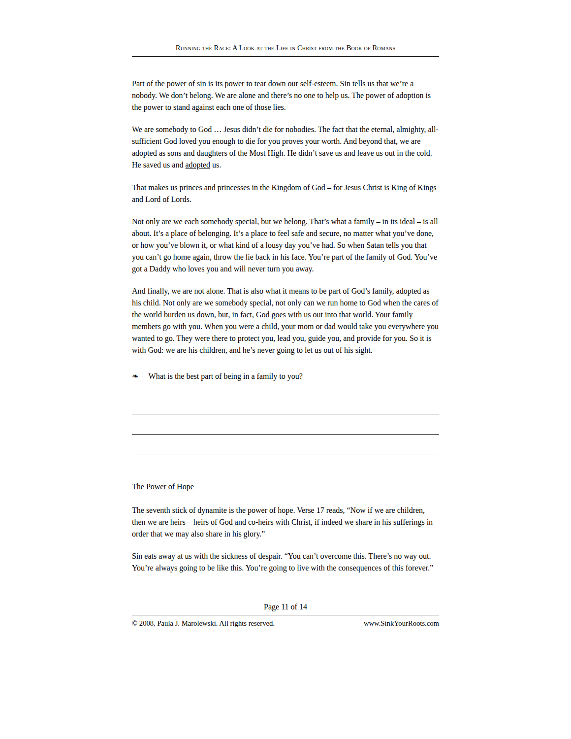Running the Race: A Look at the Life in Christ from the Book of Romans
Part of the power of sin is its power to tear down our self-esteem. Sin tells us that we’re a nobody. We don’t belong. We are alone and there’s no one to help us. The power of adoption is the power to stand against each one of those lies.
We are somebody to God … Jesus didn’t die for nobodies. The fact that the eternal, almighty, all-sufficient God loved you enough to die for you proves your worth. And beyond that, we are adopted as sons and daughters of the Most High. He didn’t save us and leave us out in the cold. He saved us and adopted us.
That makes us princes and princesses in the Kingdom of God – for Jesus Christ is King of Kings and Lord of Lords.
Not only are we each somebody special, but we belong. That’s what a family – in its ideal – is all about. It’s a place of belonging. It’s a place to feel safe and secure, no matter what you’ve done, or how you’ve blown it, or what kind of a lousy day you’ve had. So when Satan tells you that you can’t go home again, throw the lie back in his face. You’re part of the family of God. You’ve got a Daddy who loves you and will never turn you away.
And finally, we are not alone. That is also what it means to be part of God’s family, adopted as his child. Not only are we somebody special, not only can we run home to God when the cares of the world burden us down, but, in fact, God goes with us out into that world. Your family members go with you. When you were a child, your mom or dad would take you everywhere you wanted to go. They were there to protect you, lead you, guide you, and provide for you. So it is with God: we are his children, and he’s never going to let us out of his sight.
❧What is the best part of being in a family to you?
The Power of Hope
The seventh stick of dynamite is the power of hope. Verse 17 reads, “Now if we are children, then we are heirs – heirs of God and co-heirs with Christ, if indeed we share in his sufferings in order that we may also share in his glory.”
Sin eats away at us with the sickness of despair. “You can’t overcome this. There’s no way out. You’re always going to be like this. You’re going to live with the consequences of this forever.”
Page 11 of 14
© 2008, Paula J. Marolewski. All rights reserved. www.SinkYourRoots.com